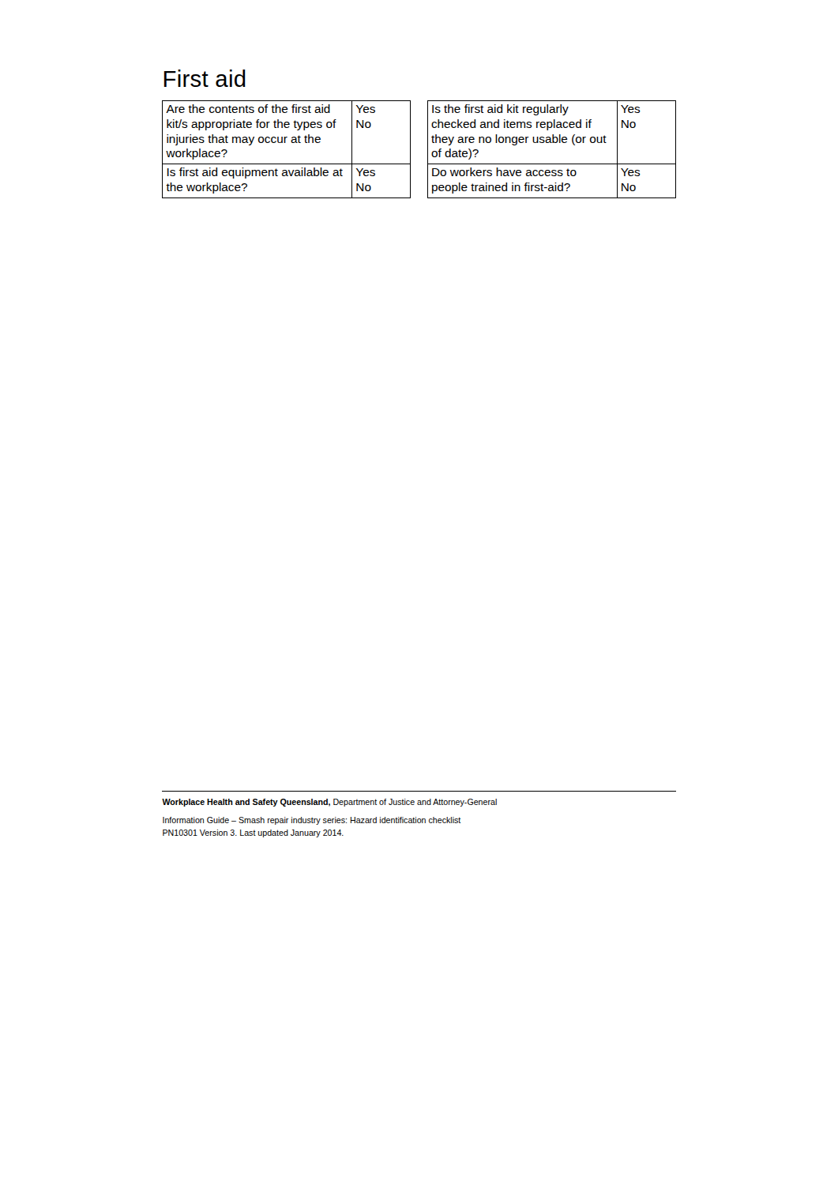First aid
| Are the contents of the first aid kit/s appropriate for the types of injuries that may occur at the workplace? | Yes No |
| Is first aid equipment available at the workplace? | Yes No |
| Is the first aid kit regularly checked and items replaced if they are no longer usable (or out of date)? | Yes No |
| Do workers have access to people trained in first-aid? | Yes No |
Workplace Health and Safety Queensland, Department of Justice and Attorney-General
Information Guide – Smash repair industry series: Hazard identification checklist
PN10301 Version 3. Last updated January 2014.